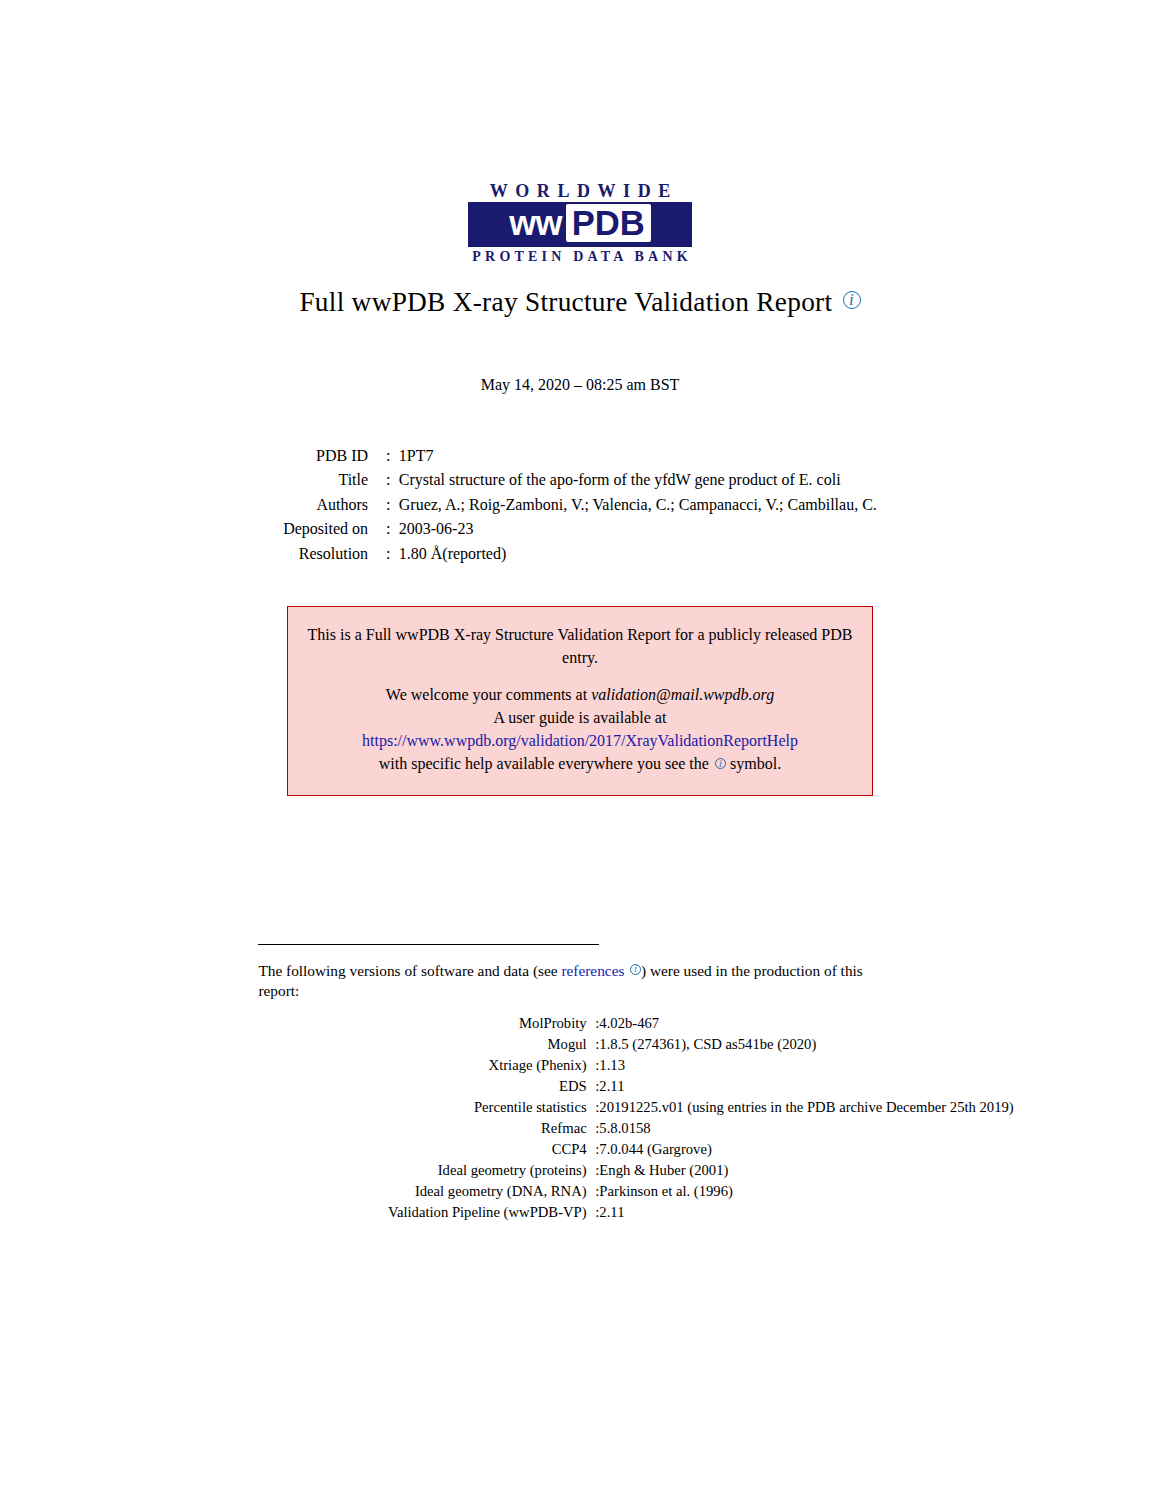WORLDWIDE
ww PDB
PROTEIN DATA BANK
Full wwPDB X-ray Structure Validation Report i
May 14, 2020 – 08:25 am BST
| PDB ID | : | 1PT7 |
| Title | : | Crystal structure of the apo-form of the yfdW gene product of E. coli |
| Authors | : | Gruez, A.; Roig-Zamboni, V.; Valencia, C.; Campanacci, V.; Cambillau, C. |
| Deposited on | : | 2003-06-23 |
| Resolution | : | 1.80 Å(reported) |
This is a Full wwPDB X-ray Structure Validation Report for a publicly released PDB entry.
We welcome your comments at validation@mail.wwpdb.org
A user guide is available at
https://www.wwpdb.org/validation/2017/XrayValidationReportHelp
with specific help available everywhere you see the i symbol.
The following versions of software and data (see references i) were used in the production of this report:
| MolProbity | : | 4.02b-467 |
| Mogul | : | 1.8.5 (274361), CSD as541be (2020) |
| Xtriage (Phenix) | : | 1.13 |
| EDS | : | 2.11 |
| Percentile statistics | : | 20191225.v01 (using entries in the PDB archive December 25th 2019) |
| Refmac | : | 5.8.0158 |
| CCP4 | : | 7.0.044 (Gargrove) |
| Ideal geometry (proteins) | : | Engh & Huber (2001) |
| Ideal geometry (DNA, RNA) | : | Parkinson et al. (1996) |
| Validation Pipeline (wwPDB-VP) | : | 2.11 |